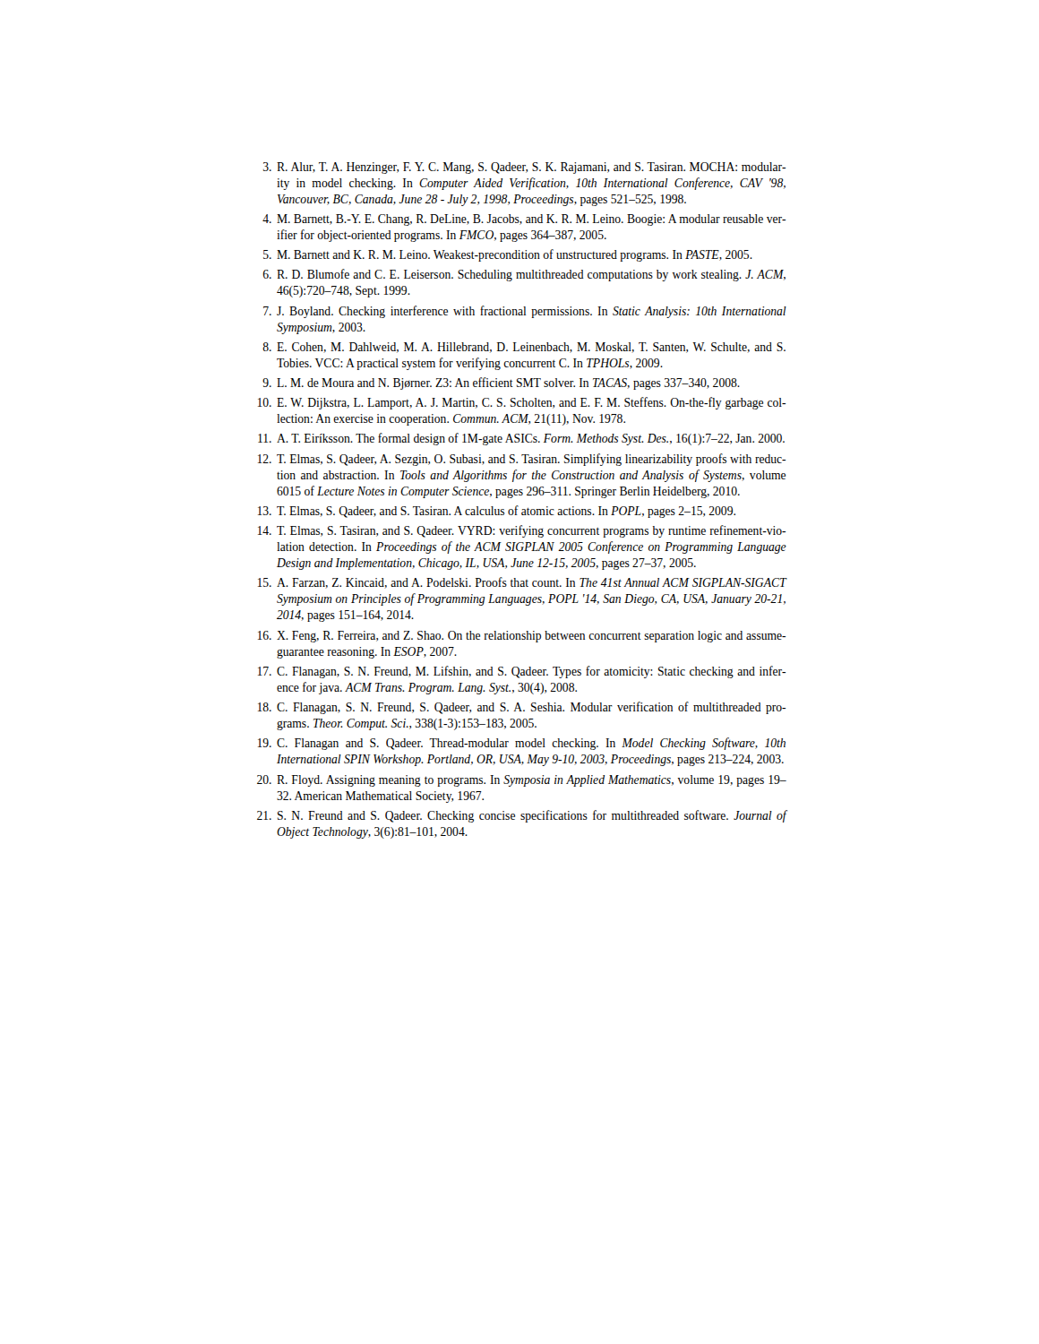3. R. Alur, T. A. Henzinger, F. Y. C. Mang, S. Qadeer, S. K. Rajamani, and S. Tasiran. MOCHA: modularity in model checking. In Computer Aided Verification, 10th International Conference, CAV '98, Vancouver, BC, Canada, June 28 - July 2, 1998, Proceedings, pages 521–525, 1998.
4. M. Barnett, B.-Y. E. Chang, R. DeLine, B. Jacobs, and K. R. M. Leino. Boogie: A modular reusable verifier for object-oriented programs. In FMCO, pages 364–387, 2005.
5. M. Barnett and K. R. M. Leino. Weakest-precondition of unstructured programs. In PASTE, 2005.
6. R. D. Blumofe and C. E. Leiserson. Scheduling multithreaded computations by work stealing. J. ACM, 46(5):720–748, Sept. 1999.
7. J. Boyland. Checking interference with fractional permissions. In Static Analysis: 10th International Symposium, 2003.
8. E. Cohen, M. Dahlweid, M. A. Hillebrand, D. Leinenbach, M. Moskal, T. Santen, W. Schulte, and S. Tobies. VCC: A practical system for verifying concurrent C. In TPHOLs, 2009.
9. L. M. de Moura and N. Bjørner. Z3: An efficient SMT solver. In TACAS, pages 337–340, 2008.
10. E. W. Dijkstra, L. Lamport, A. J. Martin, C. S. Scholten, and E. F. M. Steffens. On-the-fly garbage collection: An exercise in cooperation. Commun. ACM, 21(11), Nov. 1978.
11. A. T. Eiríksson. The formal design of 1M-gate ASICs. Form. Methods Syst. Des., 16(1):7–22, Jan. 2000.
12. T. Elmas, S. Qadeer, A. Sezgin, O. Subasi, and S. Tasiran. Simplifying linearizability proofs with reduction and abstraction. In Tools and Algorithms for the Construction and Analysis of Systems, volume 6015 of Lecture Notes in Computer Science, pages 296–311. Springer Berlin Heidelberg, 2010.
13. T. Elmas, S. Qadeer, and S. Tasiran. A calculus of atomic actions. In POPL, pages 2–15, 2009.
14. T. Elmas, S. Tasiran, and S. Qadeer. VYRD: verifying concurrent programs by runtime refinement-violation detection. In Proceedings of the ACM SIGPLAN 2005 Conference on Programming Language Design and Implementation, Chicago, IL, USA, June 12-15, 2005, pages 27–37, 2005.
15. A. Farzan, Z. Kincaid, and A. Podelski. Proofs that count. In The 41st Annual ACM SIGPLAN-SIGACT Symposium on Principles of Programming Languages, POPL '14, San Diego, CA, USA, January 20-21, 2014, pages 151–164, 2014.
16. X. Feng, R. Ferreira, and Z. Shao. On the relationship between concurrent separation logic and assume-guarantee reasoning. In ESOP, 2007.
17. C. Flanagan, S. N. Freund, M. Lifshin, and S. Qadeer. Types for atomicity: Static checking and inference for java. ACM Trans. Program. Lang. Syst., 30(4), 2008.
18. C. Flanagan, S. N. Freund, S. Qadeer, and S. A. Seshia. Modular verification of multithreaded programs. Theor. Comput. Sci., 338(1-3):153–183, 2005.
19. C. Flanagan and S. Qadeer. Thread-modular model checking. In Model Checking Software, 10th International SPIN Workshop. Portland, OR, USA, May 9-10, 2003, Proceedings, pages 213–224, 2003.
20. R. Floyd. Assigning meaning to programs. In Symposia in Applied Mathematics, volume 19, pages 19–32. American Mathematical Society, 1967.
21. S. N. Freund and S. Qadeer. Checking concise specifications for multithreaded software. Journal of Object Technology, 3(6):81–101, 2004.